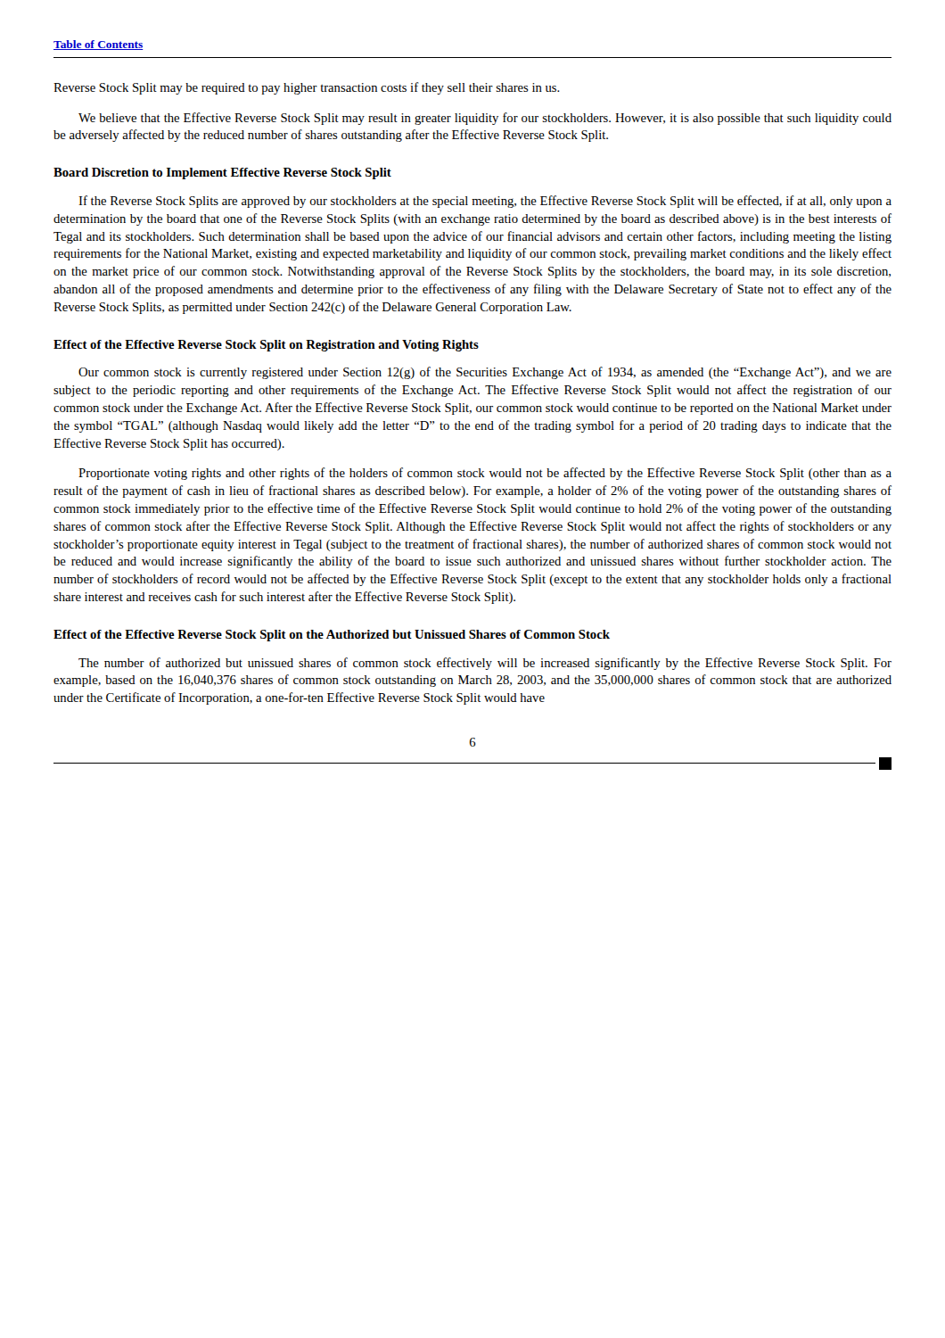Table of Contents
Reverse Stock Split may be required to pay higher transaction costs if they sell their shares in us.
We believe that the Effective Reverse Stock Split may result in greater liquidity for our stockholders. However, it is also possible that such liquidity could be adversely affected by the reduced number of shares outstanding after the Effective Reverse Stock Split.
Board Discretion to Implement Effective Reverse Stock Split
If the Reverse Stock Splits are approved by our stockholders at the special meeting, the Effective Reverse Stock Split will be effected, if at all, only upon a determination by the board that one of the Reverse Stock Splits (with an exchange ratio determined by the board as described above) is in the best interests of Tegal and its stockholders. Such determination shall be based upon the advice of our financial advisors and certain other factors, including meeting the listing requirements for the National Market, existing and expected marketability and liquidity of our common stock, prevailing market conditions and the likely effect on the market price of our common stock. Notwithstanding approval of the Reverse Stock Splits by the stockholders, the board may, in its sole discretion, abandon all of the proposed amendments and determine prior to the effectiveness of any filing with the Delaware Secretary of State not to effect any of the Reverse Stock Splits, as permitted under Section 242(c) of the Delaware General Corporation Law.
Effect of the Effective Reverse Stock Split on Registration and Voting Rights
Our common stock is currently registered under Section 12(g) of the Securities Exchange Act of 1934, as amended (the “Exchange Act”), and we are subject to the periodic reporting and other requirements of the Exchange Act. The Effective Reverse Stock Split would not affect the registration of our common stock under the Exchange Act. After the Effective Reverse Stock Split, our common stock would continue to be reported on the National Market under the symbol “TGAL” (although Nasdaq would likely add the letter “D” to the end of the trading symbol for a period of 20 trading days to indicate that the Effective Reverse Stock Split has occurred).
Proportionate voting rights and other rights of the holders of common stock would not be affected by the Effective Reverse Stock Split (other than as a result of the payment of cash in lieu of fractional shares as described below). For example, a holder of 2% of the voting power of the outstanding shares of common stock immediately prior to the effective time of the Effective Reverse Stock Split would continue to hold 2% of the voting power of the outstanding shares of common stock after the Effective Reverse Stock Split. Although the Effective Reverse Stock Split would not affect the rights of stockholders or any stockholder’s proportionate equity interest in Tegal (subject to the treatment of fractional shares), the number of authorized shares of common stock would not be reduced and would increase significantly the ability of the board to issue such authorized and unissued shares without further stockholder action. The number of stockholders of record would not be affected by the Effective Reverse Stock Split (except to the extent that any stockholder holds only a fractional share interest and receives cash for such interest after the Effective Reverse Stock Split).
Effect of the Effective Reverse Stock Split on the Authorized but Unissued Shares of Common Stock
The number of authorized but unissued shares of common stock effectively will be increased significantly by the Effective Reverse Stock Split. For example, based on the 16,040,376 shares of common stock outstanding on March 28, 2003, and the 35,000,000 shares of common stock that are authorized under the Certificate of Incorporation, a one-for-ten Effective Reverse Stock Split would have
6